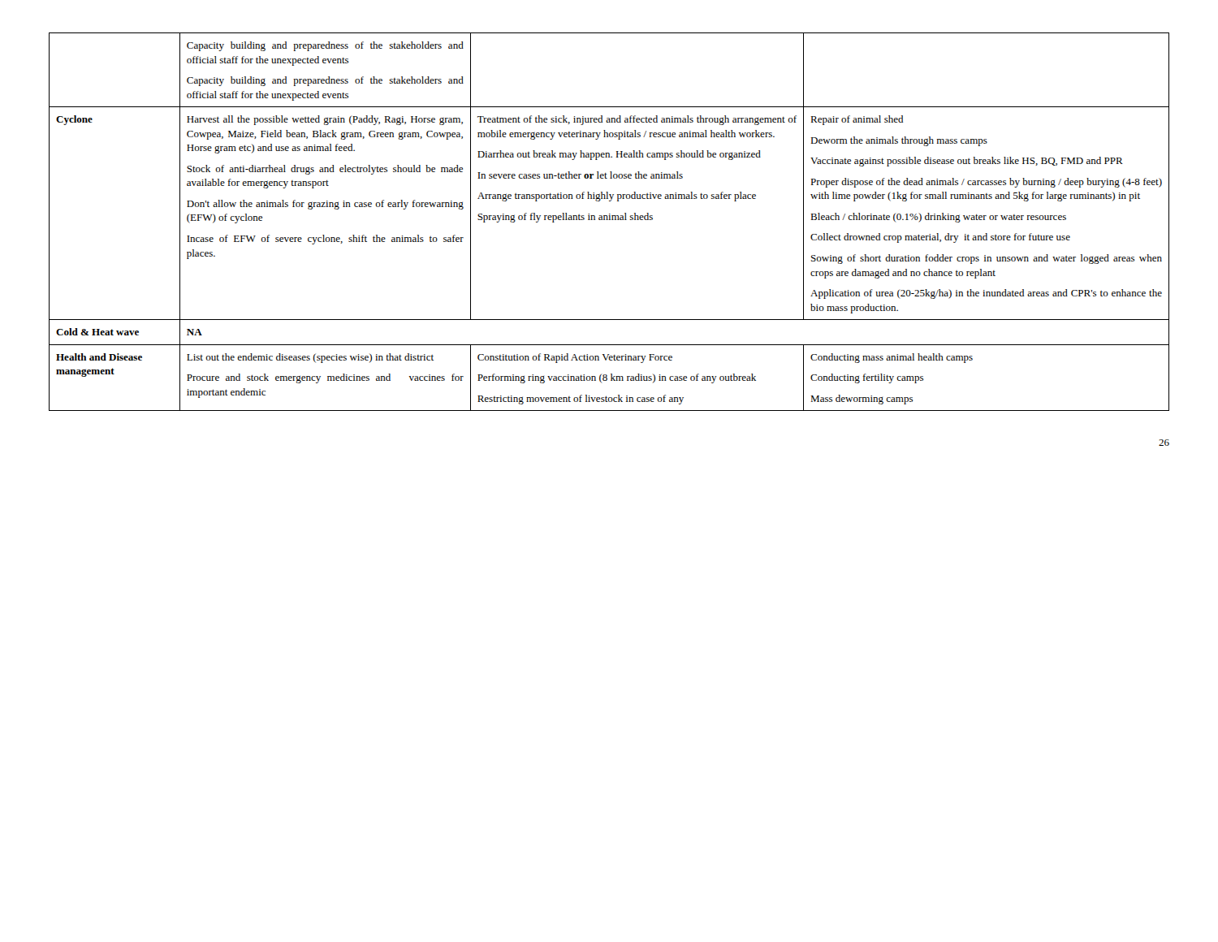| | Capacity building and preparedness of the stakeholders and official staff for the unexpected events Capacity building and preparedness of the stakeholders and official staff for the unexpected events | | |
| Cyclone | Harvest all the possible wetted grain (Paddy, Ragi, Horse gram, Cowpea, Maize, Field bean, Black gram, Green gram, Cowpea, Horse gram etc) and use as animal feed. Stock of anti-diarrheal drugs and electrolytes should be made available for emergency transport Don't allow the animals for grazing in case of early forewarning (EFW) of cyclone Incase of EFW of severe cyclone, shift the animals to safer places. | Treatment of the sick, injured and affected animals through arrangement of mobile emergency veterinary hospitals / rescue animal health workers. Diarrhea out break may happen. Health camps should be organized In severe cases un-tether or let loose the animals Arrange transportation of highly productive animals to safer place Spraying of fly repellants in animal sheds | Repair of animal shed Deworm the animals through mass camps Vaccinate against possible disease out breaks like HS, BQ, FMD and PPR Proper dispose of the dead animals / carcasses by burning / deep burying (4-8 feet) with lime powder (1kg for small ruminants and 5kg for large ruminants) in pit Bleach / chlorinate (0.1%) drinking water or water resources Collect drowned crop material, dry it and store for future use Sowing of short duration fodder crops in unsown and water logged areas when crops are damaged and no chance to replant Application of urea (20-25kg/ha) in the inundated areas and CPR's to enhance the bio mass production. |
| Cold & Heat wave | NA |
| Health and Disease management | List out the endemic diseases (species wise) in that district Procure and stock emergency medicines and vaccines for important endemic | Constitution of Rapid Action Veterinary Force Performing ring vaccination (8 km radius) in case of any outbreak Restricting movement of livestock in case of any | Conducting mass animal health camps Conducting fertility camps Mass deworming camps |
26